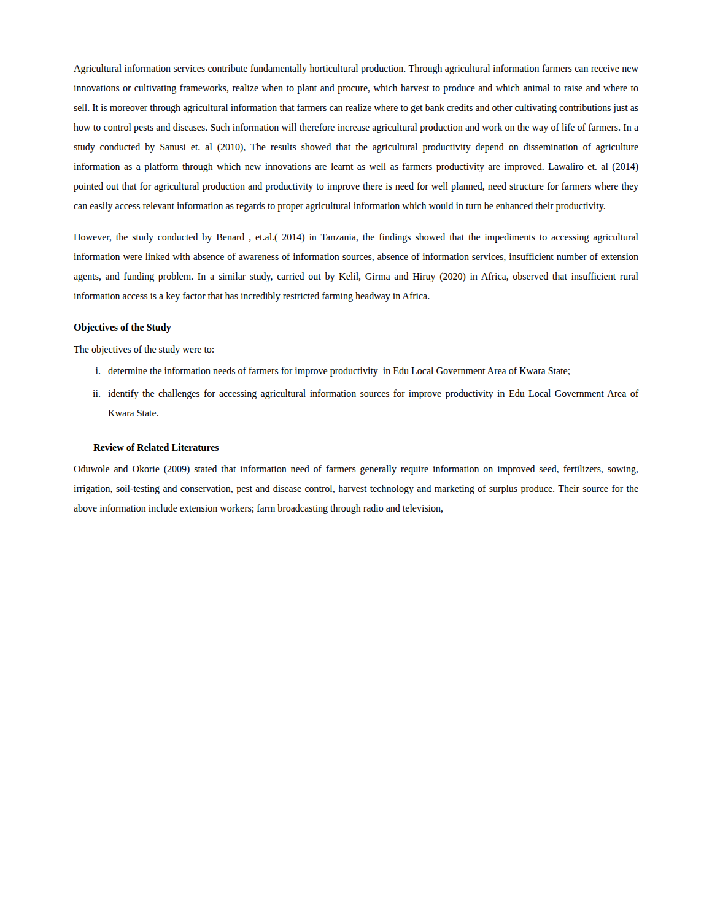Agricultural information services contribute fundamentally horticultural production. Through agricultural information farmers can receive new innovations or cultivating frameworks, realize when to plant and procure, which harvest to produce and which animal to raise and where to sell. It is moreover through agricultural information that farmers can realize where to get bank credits and other cultivating contributions just as how to control pests and diseases. Such information will therefore increase agricultural production and work on the way of life of farmers. In a study conducted by Sanusi et. al (2010), The results showed that the agricultural productivity depend on dissemination of agriculture information as a platform through which new innovations are learnt as well as farmers productivity are improved. Lawaliro et. al (2014) pointed out that for agricultural production and productivity to improve there is need for well planned, need structure for farmers where they can easily access relevant information as regards to proper agricultural information which would in turn be enhanced their productivity.
However, the study conducted by Benard , et.al.( 2014) in Tanzania, the findings showed that the impediments to accessing agricultural information were linked with absence of awareness of information sources, absence of information services, insufficient number of extension agents, and funding problem. In a similar study, carried out by Kelil, Girma and Hiruy (2020) in Africa, observed that insufficient rural information access is a key factor that has incredibly restricted farming headway in Africa.
Objectives of the Study
The objectives of the study were to:
determine the information needs of farmers for improve productivity in Edu Local Government Area of Kwara State;
identify the challenges for accessing agricultural information sources for improve productivity in Edu Local Government Area of Kwara State.
Review of Related Literatures
Oduwole and Okorie (2009) stated that information need of farmers generally require information on improved seed, fertilizers, sowing, irrigation, soil-testing and conservation, pest and disease control, harvest technology and marketing of surplus produce. Their source for the above information include extension workers; farm broadcasting through radio and television,